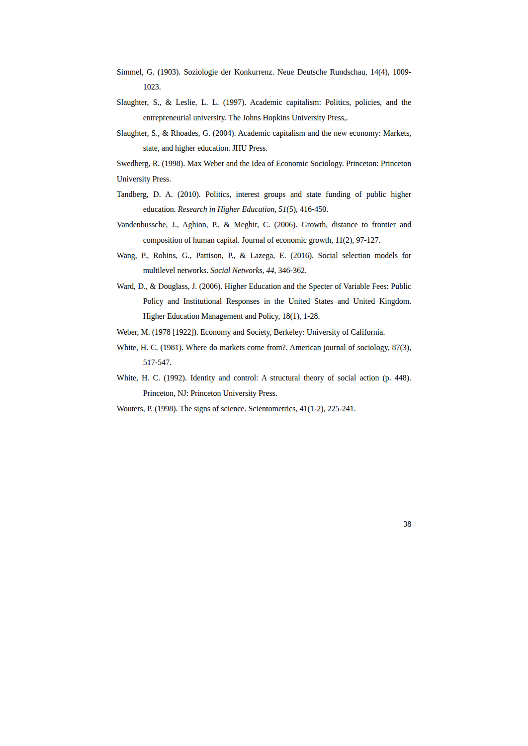Simmel, G. (1903). Soziologie der Konkurrenz. Neue Deutsche Rundschau, 14(4), 1009-1023.
Slaughter, S., & Leslie, L. L. (1997). Academic capitalism: Politics, policies, and the entrepreneurial university. The Johns Hopkins University Press,.
Slaughter, S., & Rhoades, G. (2004). Academic capitalism and the new economy: Markets, state, and higher education. JHU Press.
Swedberg, R. (1998). Max Weber and the Idea of Economic Sociology. Princeton: Princeton University Press.
Tandberg, D. A. (2010). Politics, interest groups and state funding of public higher education. Research in Higher Education, 51(5), 416-450.
Vandenbussche, J., Aghion, P., & Meghir, C. (2006). Growth, distance to frontier and composition of human capital. Journal of economic growth, 11(2), 97-127.
Wang, P., Robins, G., Pattison, P., & Lazega, E. (2016). Social selection models for multilevel networks. Social Networks, 44, 346-362.
Ward, D., & Douglass, J. (2006). Higher Education and the Specter of Variable Fees: Public Policy and Institutional Responses in the United States and United Kingdom. Higher Education Management and Policy, 18(1), 1-28.
Weber, M. (1978 [1922]). Economy and Society, Berkeley: University of California.
White, H. C. (1981). Where do markets come from?. American journal of sociology, 87(3), 517-547.
White, H. C. (1992). Identity and control: A structural theory of social action (p. 448). Princeton, NJ: Princeton University Press.
Wouters, P. (1998). The signs of science. Scientometrics, 41(1-2), 225-241.
38